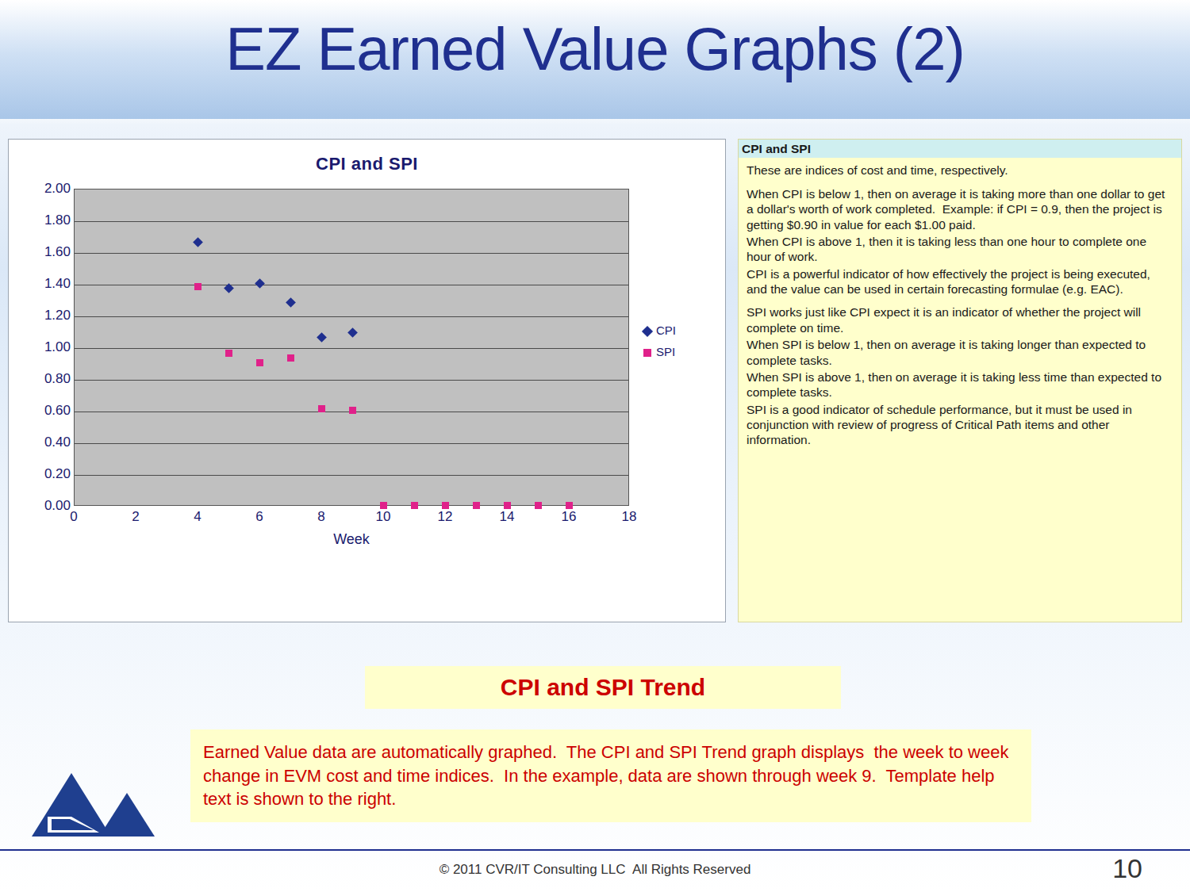EZ Earned Value Graphs (2)
CPI and SPI
2.00 1.80 1.60 1.40 1.20 1.00 0.80 0.60 0.40 0.20 0.00
0 2 4 6 8 10 12 14 16 18
Week
CPI
SPI
CPI and SPI
These are indices of cost and time, respectively.
When CPI is below 1, then on average it is taking more than one dollar to get a dollar's worth of work completed. Example: if CPI = 0.9, then the project is getting $0.90 in value for each $1.00 paid.
When CPI is above 1, then it is taking less than one hour to complete one hour of work.
CPI is a powerful indicator of how effectively the project is being executed, and the value can be used in certain forecasting formulae (e.g. EAC).
SPI works just like CPI expect it is an indicator of whether the project will complete on time.
When SPI is below 1, then on average it is taking longer than expected to complete tasks.
When SPI is above 1, then on average it is taking less time than expected to complete tasks.
SPI is a good indicator of schedule performance, but it must be used in conjunction with review of progress of Critical Path items and other information.
CPI and SPI Trend
Earned Value data are automatically graphed. The CPI and SPI Trend graph displays the week to week change in EVM cost and time indices. In the example, data are shown through week 9. Template help text is shown to the right.
© 2011 CVR/IT Consulting LLC All Rights Reserved
10